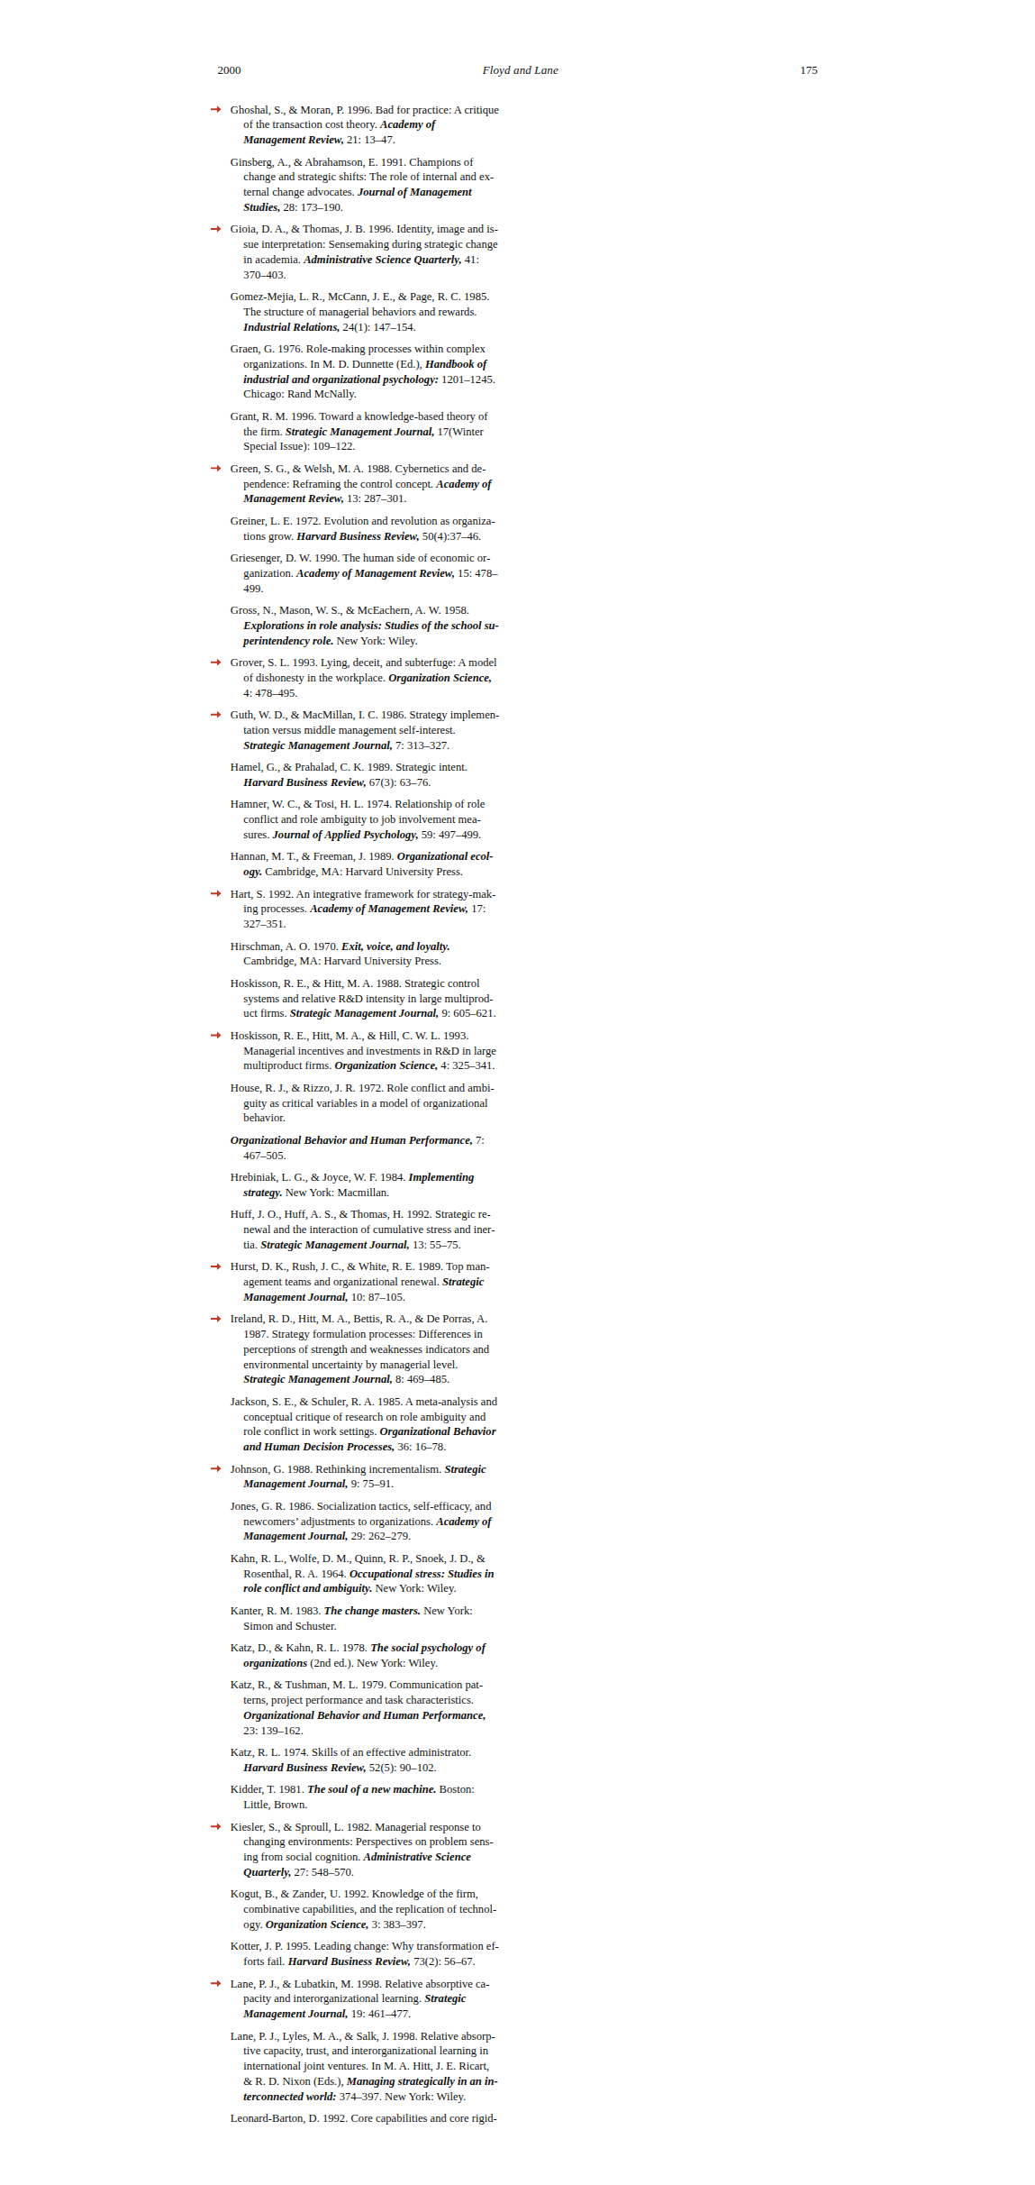2000 Floyd and Lane 175
Ghoshal, S., & Moran, P. 1996. Bad for practice: A critique of the transaction cost theory. Academy of Management Review, 21: 13–47.
Ginsberg, A., & Abrahamson, E. 1991. Champions of change and strategic shifts: The role of internal and external change advocates. Journal of Management Studies, 28: 173–190.
Gioia, D. A., & Thomas, J. B. 1996. Identity, image and issue interpretation: Sensemaking during strategic change in academia. Administrative Science Quarterly, 41: 370–403.
Gomez-Mejia, L. R., McCann, J. E., & Page, R. C. 1985. The structure of managerial behaviors and rewards. Industrial Relations, 24(1): 147–154.
Graen, G. 1976. Role-making processes within complex organizations. In M. D. Dunnette (Ed.), Handbook of industrial and organizational psychology: 1201–1245. Chicago: Rand McNally.
Grant, R. M. 1996. Toward a knowledge-based theory of the firm. Strategic Management Journal, 17(Winter Special Issue): 109–122.
Green, S. G., & Welsh, M. A. 1988. Cybernetics and dependence: Reframing the control concept. Academy of Management Review, 13: 287–301.
Greiner, L. E. 1972. Evolution and revolution as organizations grow. Harvard Business Review, 50(4):37–46.
Griesenger, D. W. 1990. The human side of economic organization. Academy of Management Review, 15: 478–499.
Gross, N., Mason, W. S., & McEachern, A. W. 1958. Explorations in role analysis: Studies of the school superintendency role. New York: Wiley.
Grover, S. L. 1993. Lying, deceit, and subterfuge: A model of dishonesty in the workplace. Organization Science, 4: 478–495.
Guth, W. D., & MacMillan, I. C. 1986. Strategy implementation versus middle management self-interest. Strategic Management Journal, 7: 313–327.
Hamel, G., & Prahalad, C. K. 1989. Strategic intent. Harvard Business Review, 67(3): 63–76.
Hamner, W. C., & Tosi, H. L. 1974. Relationship of role conflict and role ambiguity to job involvement measures. Journal of Applied Psychology, 59: 497–499.
Hannan, M. T., & Freeman, J. 1989. Organizational ecology. Cambridge, MA: Harvard University Press.
Hart, S. 1992. An integrative framework for strategy-making processes. Academy of Management Review, 17: 327–351.
Hirschman, A. O. 1970. Exit, voice, and loyalty. Cambridge, MA: Harvard University Press.
Hoskisson, R. E., & Hitt, M. A. 1988. Strategic control systems and relative R&D intensity in large multiproduct firms. Strategic Management Journal, 9: 605–621.
Hoskisson, R. E., Hitt, M. A., & Hill, C. W. L. 1993. Managerial incentives and investments in R&D in large multiproduct firms. Organization Science, 4: 325–341.
House, R. J., & Rizzo, J. R. 1972. Role conflict and ambiguity as critical variables in a model of organizational behavior.
Organizational Behavior and Human Performance, 7: 467–505.
Hrebiniak, L. G., & Joyce, W. F. 1984. Implementing strategy. New York: Macmillan.
Huff, J. O., Huff, A. S., & Thomas, H. 1992. Strategic renewal and the interaction of cumulative stress and inertia. Strategic Management Journal, 13: 55–75.
Hurst, D. K., Rush, J. C., & White, R. E. 1989. Top management teams and organizational renewal. Strategic Management Journal, 10: 87–105.
Ireland, R. D., Hitt, M. A., Bettis, R. A., & De Porras, A. 1987. Strategy formulation processes: Differences in perceptions of strength and weaknesses indicators and environmental uncertainty by managerial level. Strategic Management Journal, 8: 469–485.
Jackson, S. E., & Schuler, R. A. 1985. A meta-analysis and conceptual critique of research on role ambiguity and role conflict in work settings. Organizational Behavior and Human Decision Processes, 36: 16–78.
Johnson, G. 1988. Rethinking incrementalism. Strategic Management Journal, 9: 75–91.
Jones, G. R. 1986. Socialization tactics, self-efficacy, and newcomers’ adjustments to organizations. Academy of Management Journal, 29: 262–279.
Kahn, R. L., Wolfe, D. M., Quinn, R. P., Snoek, J. D., & Rosenthal, R. A. 1964. Occupational stress: Studies in role conflict and ambiguity. New York: Wiley.
Kanter, R. M. 1983. The change masters. New York: Simon and Schuster.
Katz, D., & Kahn, R. L. 1978. The social psychology of organizations (2nd ed.). New York: Wiley.
Katz, R., & Tushman, M. L. 1979. Communication patterns, project performance and task characteristics. Organizational Behavior and Human Performance, 23: 139–162.
Katz, R. L. 1974. Skills of an effective administrator. Harvard Business Review, 52(5): 90–102.
Kidder, T. 1981. The soul of a new machine. Boston: Little, Brown.
Kiesler, S., & Sproull, L. 1982. Managerial response to changing environments: Perspectives on problem sensing from social cognition. Administrative Science Quarterly, 27: 548–570.
Kogut, B., & Zander, U. 1992. Knowledge of the firm, combinative capabilities, and the replication of technology. Organization Science, 3: 383–397.
Kotter, J. P. 1995. Leading change: Why transformation efforts fail. Harvard Business Review, 73(2): 56–67.
Lane, P. J., & Lubatkin, M. 1998. Relative absorptive capacity and interorganizational learning. Strategic Management Journal, 19: 461–477.
Lane, P. J., Lyles, M. A., & Salk, J. 1998. Relative absorptive capacity, trust, and interorganizational learning in international joint ventures. In M. A. Hitt, J. E. Ricart, & R. D. Nixon (Eds.), Managing strategically in an interconnected world: 374–397. New York: Wiley.
Leonard-Barton, D. 1992. Core capabilities and core rigid-